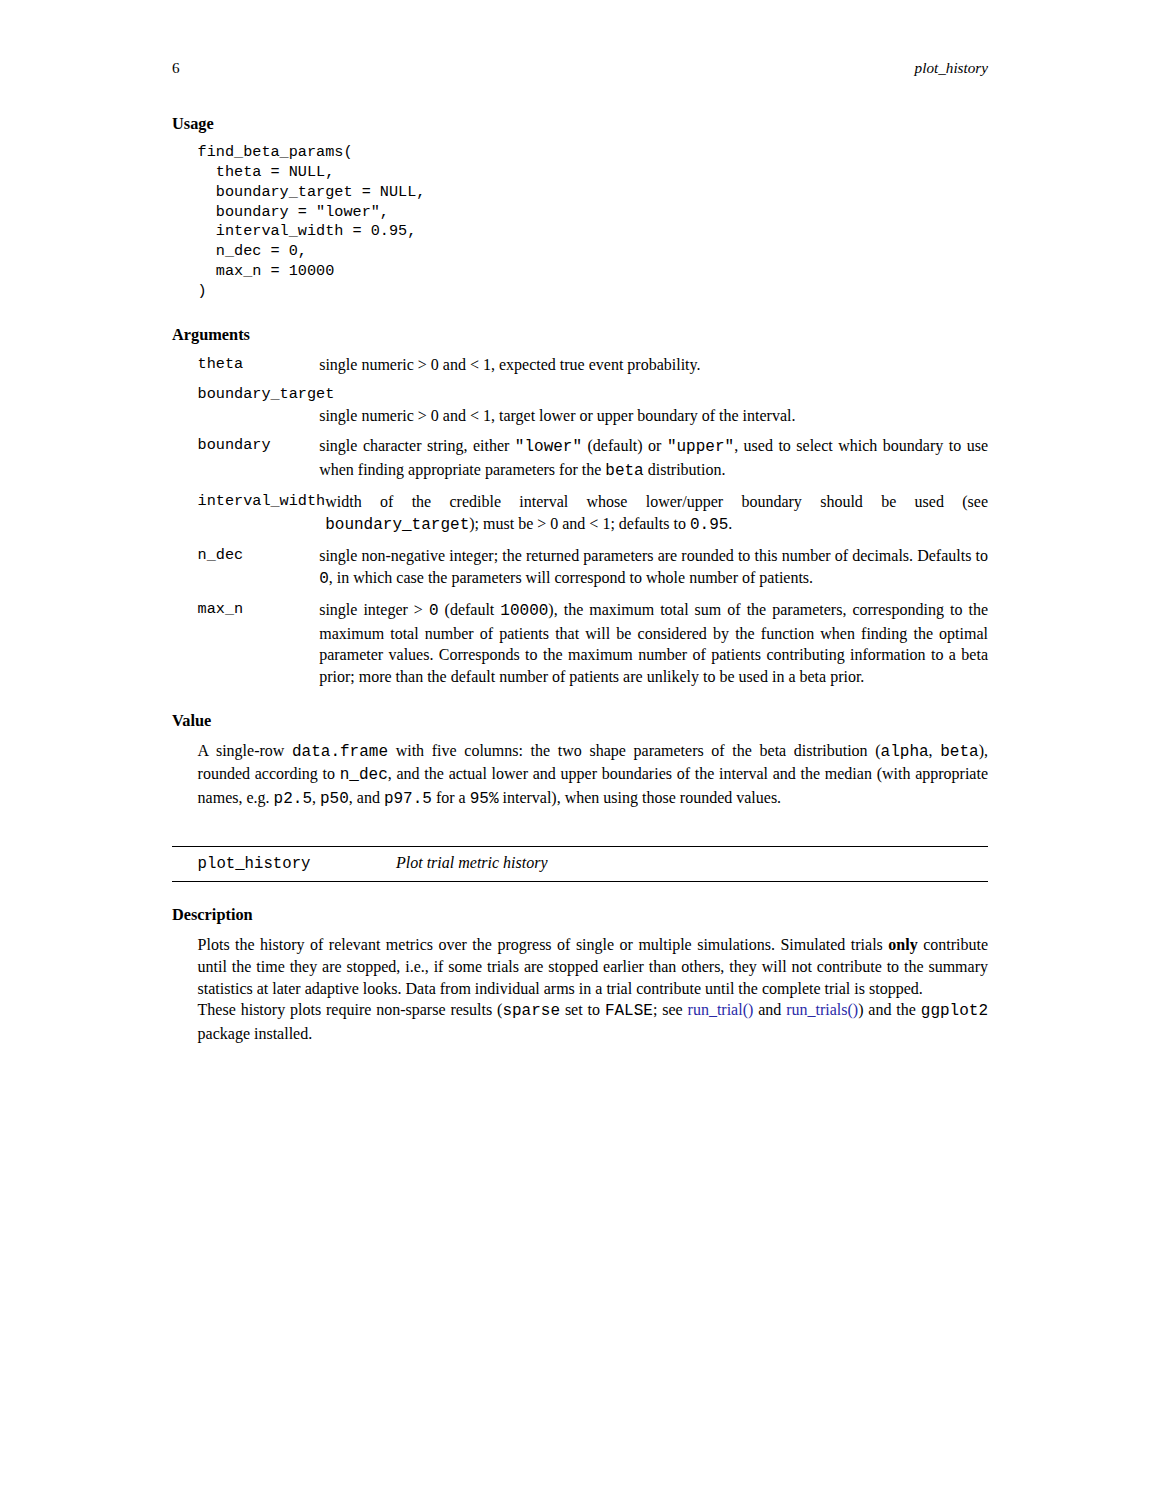6 plot_history
Usage
find_beta_params(
  theta = NULL,
  boundary_target = NULL,
  boundary = "lower",
  interval_width = 0.95,
  n_dec = 0,
  max_n = 10000
)
Arguments
theta
single numeric > 0 and < 1, expected true event probability.
boundary_target
single numeric > 0 and < 1, target lower or upper boundary of the interval.
boundary
single character string, either "lower" (default) or "upper", used to select which boundary to use when finding appropriate parameters for the beta distribution.
interval_width
width of the credible interval whose lower/upper boundary should be used (see boundary_target); must be > 0 and < 1; defaults to 0.95.
n_dec
single non-negative integer; the returned parameters are rounded to this number of decimals. Defaults to 0, in which case the parameters will correspond to whole number of patients.
max_n
single integer > 0 (default 10000), the maximum total sum of the parameters, corresponding to the maximum total number of patients that will be considered by the function when finding the optimal parameter values. Corresponds to the maximum number of patients contributing information to a beta prior; more than the default number of patients are unlikely to be used in a beta prior.
Value
A single-row data.frame with five columns: the two shape parameters of the beta distribution (alpha, beta), rounded according to n_dec, and the actual lower and upper boundaries of the interval and the median (with appropriate names, e.g. p2.5, p50, and p97.5 for a 95% interval), when using those rounded values.
plot_history Plot trial metric history
Description
Plots the history of relevant metrics over the progress of single or multiple simulations. Simulated trials only contribute until the time they are stopped, i.e., if some trials are stopped earlier than others, they will not contribute to the summary statistics at later adaptive looks. Data from individual arms in a trial contribute until the complete trial is stopped.
These history plots require non-sparse results (sparse set to FALSE; see run_trial() and run_trials()) and the ggplot2 package installed.